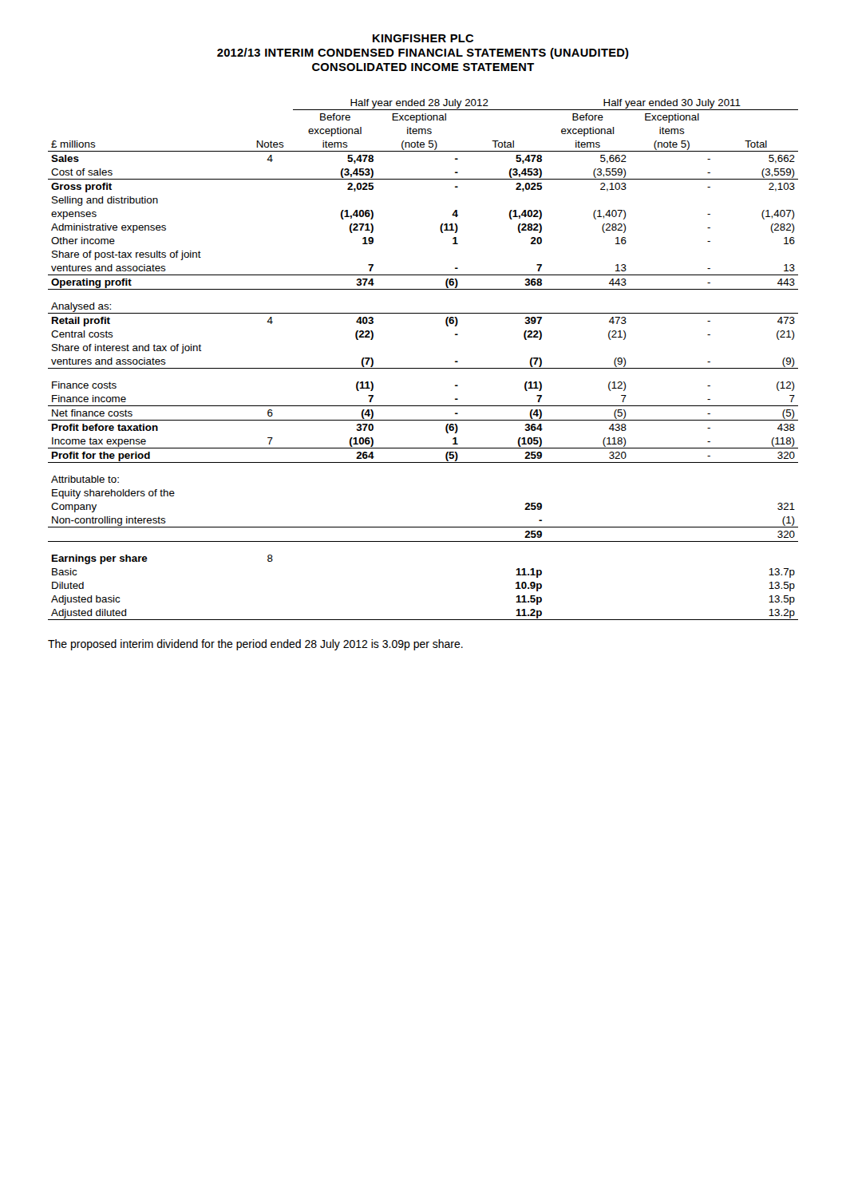KINGFISHER PLC
2012/13 INTERIM CONDENSED FINANCIAL STATEMENTS (UNAUDITED)
CONSOLIDATED INCOME STATEMENT
| | | Half year ended 28 July 2012 | Half year ended 30 July 2011 |
| --- | --- | --- | --- |
| | | Before | Exceptional | | Before | Exceptional | |
| | | exceptional | items | | exceptional | items | |
| £ millions | Notes | items | (note 5) | Total | items | (note 5) | Total |
| Sales | 4 | 5,478 | - | 5,478 | 5,662 | - | 5,662 |
| Cost of sales | | (3,453) | - | (3,453) | (3,559) | - | (3,559) |
| Gross profit | | 2,025 | - | 2,025 | 2,103 | - | 2,103 |
| Selling and distribution | | | | | | | |
| expenses | | (1,406) | 4 | (1,402) | (1,407) | - | (1,407) |
| Administrative expenses | | (271) | (11) | (282) | (282) | - | (282) |
| Other income | | 19 | 1 | 20 | 16 | - | 16 |
| Share of post-tax results of joint | | | | | | | |
| ventures and associates | | 7 | - | 7 | 13 | - | 13 |
| Operating profit | | 374 | (6) | 368 | 443 | - | 443 |
| Analysed as: | | | | | | | |
| Retail profit | 4 | 403 | (6) | 397 | 473 | - | 473 |
| Central costs | | (22) | - | (22) | (21) | - | (21) |
| Share of interest and tax of joint | | | | | | | |
| ventures and associates | | (7) | - | (7) | (9) | - | (9) |
| Finance costs | | (11) | - | (11) | (12) | - | (12) |
| Finance income | | 7 | - | 7 | 7 | - | 7 |
| Net finance costs | 6 | (4) | - | (4) | (5) | - | (5) |
| Profit before taxation | | 370 | (6) | 364 | 438 | - | 438 |
| Income tax expense | 7 | (106) | 1 | (105) | (118) | - | (118) |
| Profit for the period | | 264 | (5) | 259 | 320 | - | 320 |
| Attributable to: | | | | | | | |
| Equity shareholders of the | | | | | | | |
| Company | | | | 259 | | | 321 |
| Non-controlling interests | | | | - | | | (1) |
| | | | | 259 | | | 320 |
| Earnings per share | 8 | | | | | | |
| Basic | | | | 11.1p | | | 13.7p |
| Diluted | | | | 10.9p | | | 13.5p |
| Adjusted basic | | | | 11.5p | | | 13.5p |
| Adjusted diluted | | | | 11.2p | | | 13.2p |
The proposed interim dividend for the period ended 28 July 2012 is 3.09p per share.